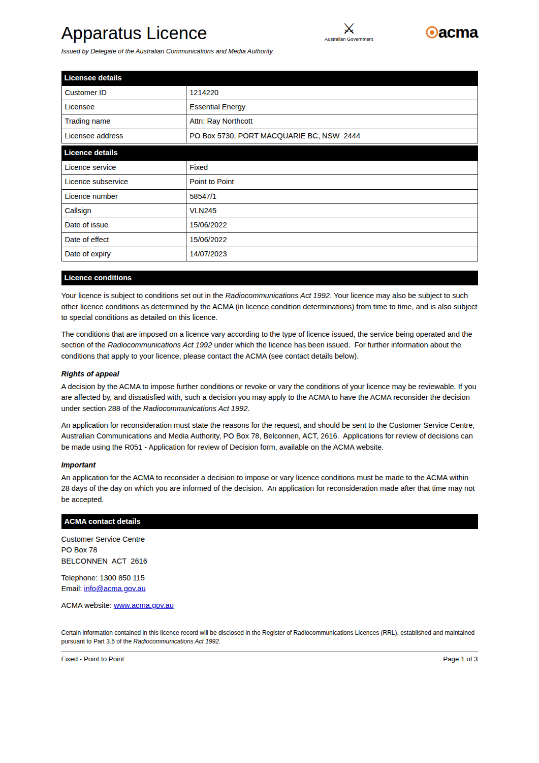Apparatus Licence
Issued by Delegate of the Australian Communications and Media Authority
⚔ Australian Government
⦿acma
Licensee details
| Customer ID | 1214220 |
| Licensee | Essential Energy |
| Trading name | Attn: Ray Northcott |
| Licensee address | PO Box 5730, PORT MACQUARIE BC, NSW 2444 |
Licence details
| Licence service | Fixed |
| Licence subservice | Point to Point |
| Licence number | 58547/1 |
| Callsign | VLN245 |
| Date of issue | 15/06/2022 |
| Date of effect | 15/06/2022 |
| Date of expiry | 14/07/2023 |
Licence conditions
Your licence is subject to conditions set out in the Radiocommunications Act 1992. Your licence may also be subject to such other licence conditions as determined by the ACMA (in licence condition determinations) from time to time, and is also subject to special conditions as detailed on this licence.
The conditions that are imposed on a licence vary according to the type of licence issued, the service being operated and the section of the Radiocommunications Act 1992 under which the licence has been issued. For further information about the conditions that apply to your licence, please contact the ACMA (see contact details below).
Rights of appeal
A decision by the ACMA to impose further conditions or revoke or vary the conditions of your licence may be reviewable. If you are affected by, and dissatisfied with, such a decision you may apply to the ACMA to have the ACMA reconsider the decision under section 288 of the Radiocommunications Act 1992.
An application for reconsideration must state the reasons for the request, and should be sent to the Customer Service Centre, Australian Communications and Media Authority, PO Box 78, Belconnen, ACT, 2616. Applications for review of decisions can be made using the R051 - Application for review of Decision form, available on the ACMA website.
Important
An application for the ACMA to reconsider a decision to impose or vary licence conditions must be made to the ACMA within 28 days of the day on which you are informed of the decision. An application for reconsideration made after that time may not be accepted.
ACMA contact details
Customer Service Centre
PO Box 78
BELCONNEN ACT 2616
Telephone: 1300 850 115
Email: info@acma.gov.au
ACMA website: www.acma.gov.au
Certain information contained in this licence record will be disclosed in the Register of Radiocommunications Licences (RRL), established and maintained pursuant to Part 3.5 of the Radiocommunications Act 1992.
Fixed - Point to Point Page 1 of 3